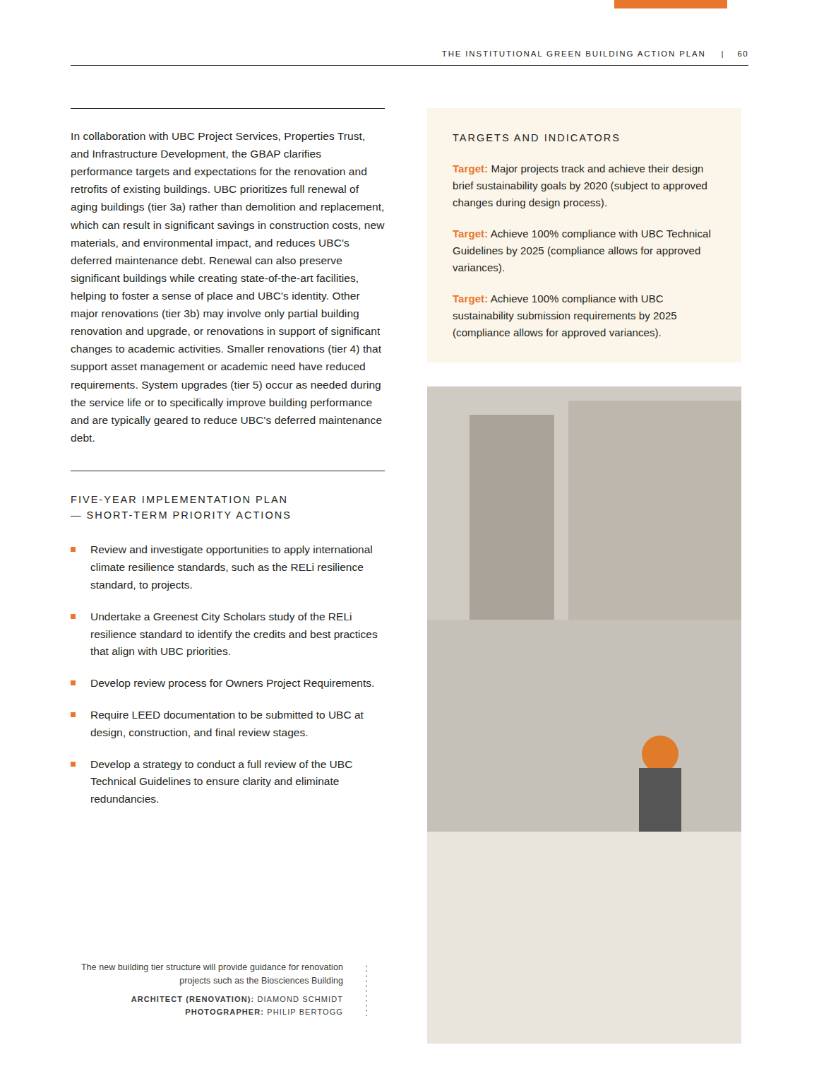The Institutional Green Building Action Plan | 60
In collaboration with UBC Project Services, Properties Trust, and Infrastructure Development, the GBAP clarifies performance targets and expectations for the renovation and retrofits of existing buildings. UBC prioritizes full renewal of aging buildings (tier 3a) rather than demolition and replacement, which can result in significant savings in construction costs, new materials, and environmental impact, and reduces UBC's deferred maintenance debt. Renewal can also preserve significant buildings while creating state-of-the-art facilities, helping to foster a sense of place and UBC's identity. Other major renovations (tier 3b) may involve only partial building renovation and upgrade, or renovations in support of significant changes to academic activities. Smaller renovations (tier 4) that support asset management or academic need have reduced requirements. System upgrades (tier 5) occur as needed during the service life or to specifically improve building performance and are typically geared to reduce UBC's deferred maintenance debt.
Five-Year Implementation Plan
— Short-Term Priority Actions
Review and investigate opportunities to apply international climate resilience standards, such as the RELi resilience standard, to projects.
Undertake a Greenest City Scholars study of the RELi resilience standard to identify the credits and best practices that align with UBC priorities.
Develop review process for Owners Project Requirements.
Require LEED documentation to be submitted to UBC at design, construction, and final review stages.
Develop a strategy to conduct a full review of the UBC Technical Guidelines to ensure clarity and eliminate redundancies.
Targets and Indicators
Target: Major projects track and achieve their design brief sustainability goals by 2020 (subject to approved changes during design process).
Target: Achieve 100% compliance with UBC Technical Guidelines by 2025 (compliance allows for approved variances).
Target: Achieve 100% compliance with UBC sustainability submission requirements by 2025 (compliance allows for approved variances).
The new building tier structure will provide guidance for renovation projects such as the Biosciences Building
Architect (Renovation): Diamond Schmidt
Photographer: Philip Bertogg